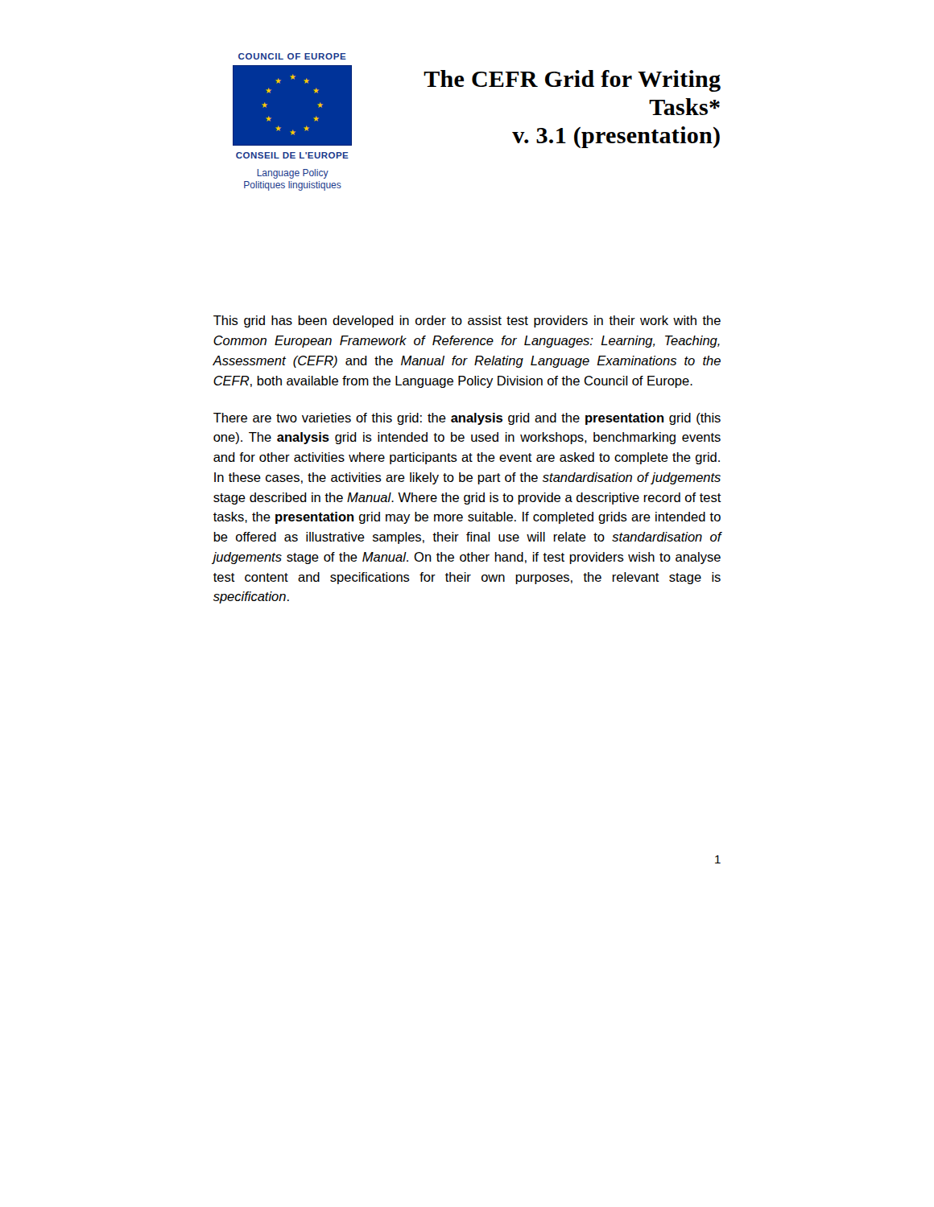COUNCIL OF EUROPE
★ ★ ★ ★ ★ ★ ★ ★ ★ ★ ★ ★
CONSEIL DE L'EUROPE
Language Policy
Politiques linguistiques
The CEFR Grid for Writing Tasks*v. 3.1 (presentation)
This grid has been developed in order to assist test providers in their work with the Common European Framework of Reference for Languages: Learning, Teaching, Assessment (CEFR) and the Manual for Relating Language Examinations to the CEFR, both available from the Language Policy Division of the Council of Europe.
There are two varieties of this grid: the analysis grid and the presentation grid (this one). The analysis grid is intended to be used in workshops, benchmarking events and for other activities where participants at the event are asked to complete the grid. In these cases, the activities are likely to be part of the standardisation of judgements stage described in the Manual. Where the grid is to provide a descriptive record of test tasks, the presentation grid may be more suitable. If completed grids are intended to be offered as illustrative samples, their final use will relate to standardisation of judgements stage of the Manual. On the other hand, if test providers wish to analyse test content and specifications for their own purposes, the relevant stage is specification.
1